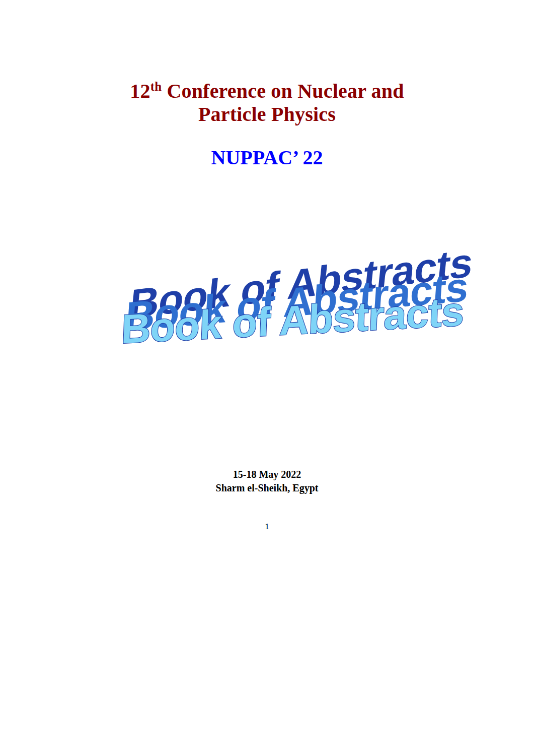12th Conference on Nuclear and Particle Physics
NUPPAC’ 22
Book of Abstracts
15-18 May 2022
Sharm el-Sheikh, Egypt
1